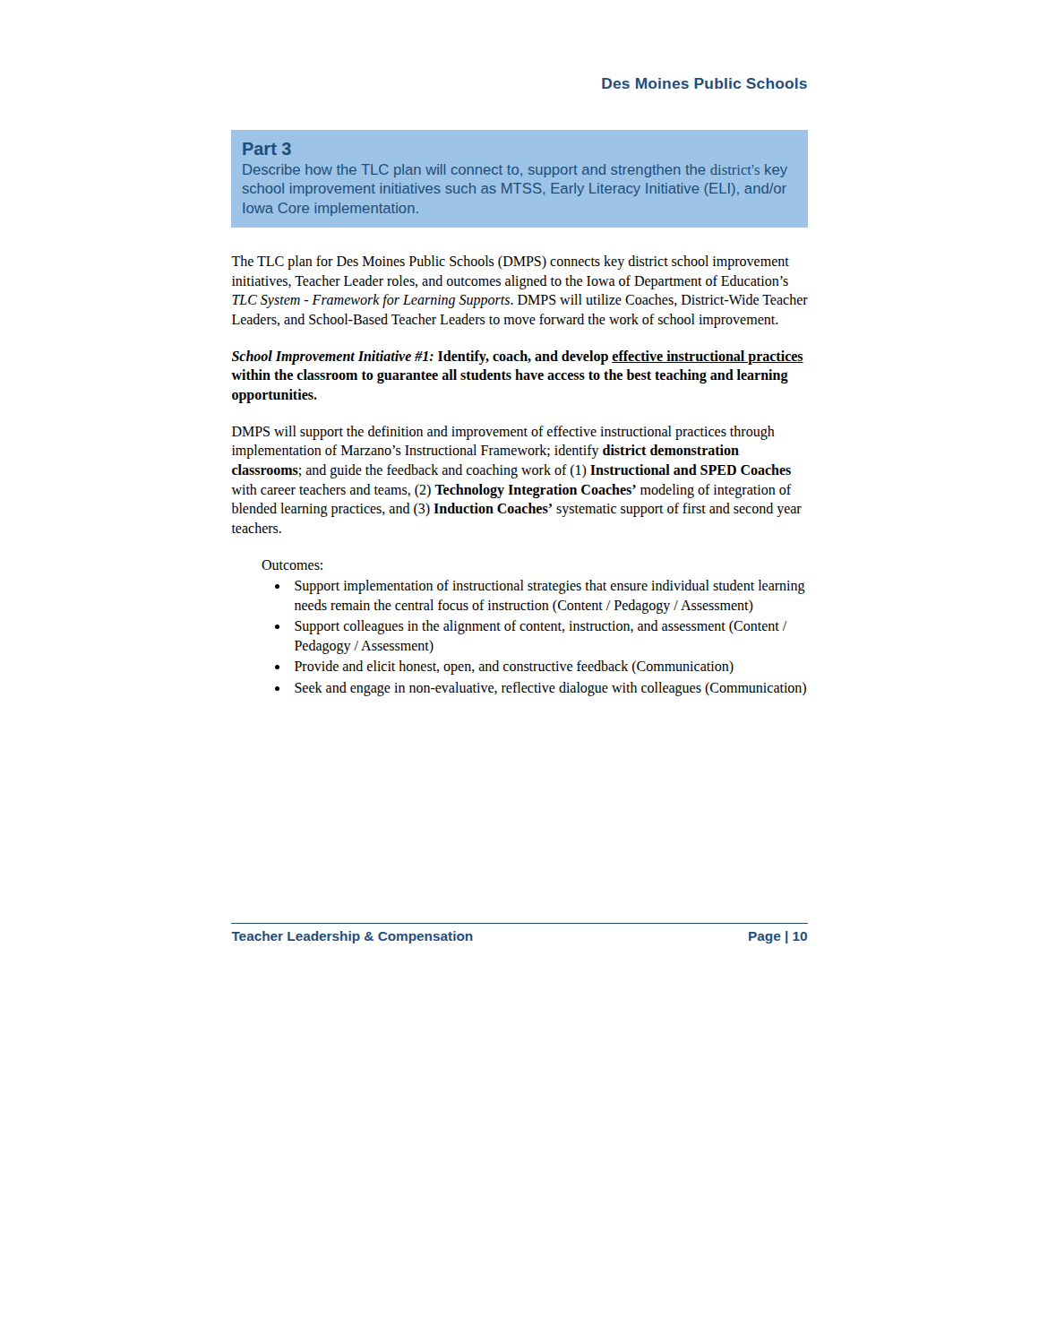Des Moines Public Schools
Part 3
Describe how the TLC plan will connect to, support and strengthen the district's key school improvement initiatives such as MTSS, Early Literacy Initiative (ELI), and/or Iowa Core implementation.
The TLC plan for Des Moines Public Schools (DMPS) connects key district school improvement initiatives, Teacher Leader roles, and outcomes aligned to the Iowa of Department of Education’s TLC System - Framework for Learning Supports. DMPS will utilize Coaches, District-Wide Teacher Leaders, and School-Based Teacher Leaders to move forward the work of school improvement.
School Improvement Initiative #1: Identify, coach, and develop effective instructional practices within the classroom to guarantee all students have access to the best teaching and learning opportunities.
DMPS will support the definition and improvement of effective instructional practices through implementation of Marzano’s Instructional Framework; identify district demonstration classrooms; and guide the feedback and coaching work of (1) Instructional and SPED Coaches with career teachers and teams, (2) Technology Integration Coaches’ modeling of integration of blended learning practices, and (3) Induction Coaches’ systematic support of first and second year teachers.
Outcomes:
Support implementation of instructional strategies that ensure individual student learning needs remain the central focus of instruction (Content / Pedagogy / Assessment)
Support colleagues in the alignment of content, instruction, and assessment (Content / Pedagogy / Assessment)
Provide and elicit honest, open, and constructive feedback (Communication)
Seek and engage in non-evaluative, reflective dialogue with colleagues (Communication)
Teacher Leadership & Compensation Page | 10